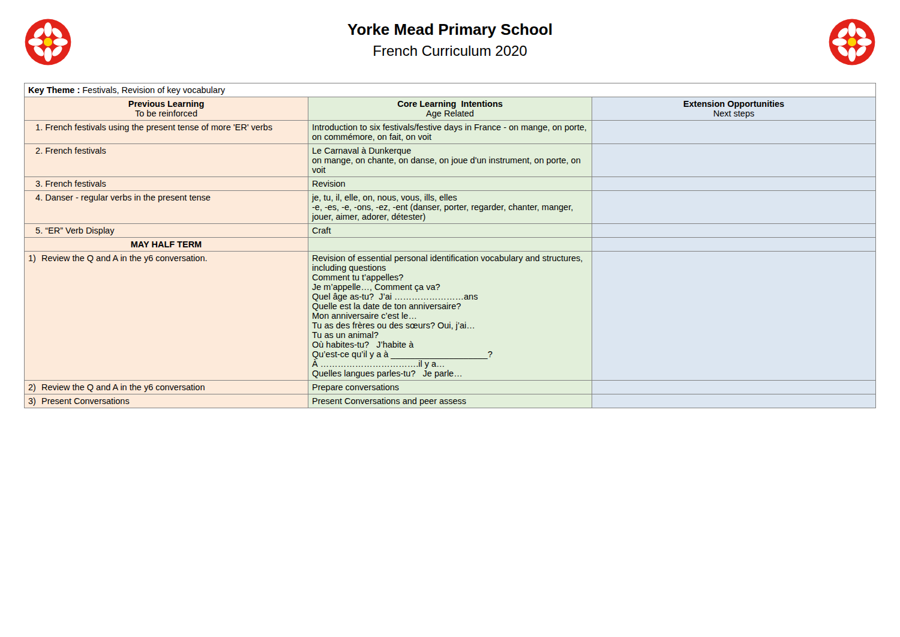Yorke Mead Primary School
French Curriculum 2020
| Key Theme : Festivals, Revision of key vocabulary |
| Previous Learning To be reinforced | Core Learning Intentions Age Related | Extension Opportunities Next steps |
| 1. French festivals using the present tense of more 'ER' verbs | Introduction to six festivals/festive days in France - on mange, on porte, on commémore, on fait, on voit | |
| 2. French festivals | Le Carnaval à Dunkerque on mange, on chante, on danse, on joue d'un instrument, on porte, on voit | |
| 3. French festivals | Revision | |
| 4. Danser - regular verbs in the present tense | je, tu, il, elle, on, nous, vous, ills, elles -e, -es, -e, -ons, -ez, -ent (danser, porter, regarder, chanter, manger, jouer, aimer, adorer, détester) | |
| 5. “ER” Verb Display | Craft | |
| MAY HALF TERM | | |
| 1) Review the Q and A in the y6 conversation. | Revision of essential personal identification vocabulary and structures, including questions Comment tu t’appelles? Je m’appelle…, Comment ça va? Quel âge as-tu? J’ai ……………………ans Quelle est la date de ton anniversaire? Mon anniversaire c’est le… Tu as des frères ou des sœurs? Oui, j’ai… Tu as un animal? Où habites-tu? J’habite à Qu’est-ce qu’il y a à ____________________? À …………………………….il y a… Quelles langues parles-tu? Je parle… | |
| 2) Review the Q and A in the y6 conversation | Prepare conversations | |
| 3) Present Conversations | Present Conversations and peer assess | |